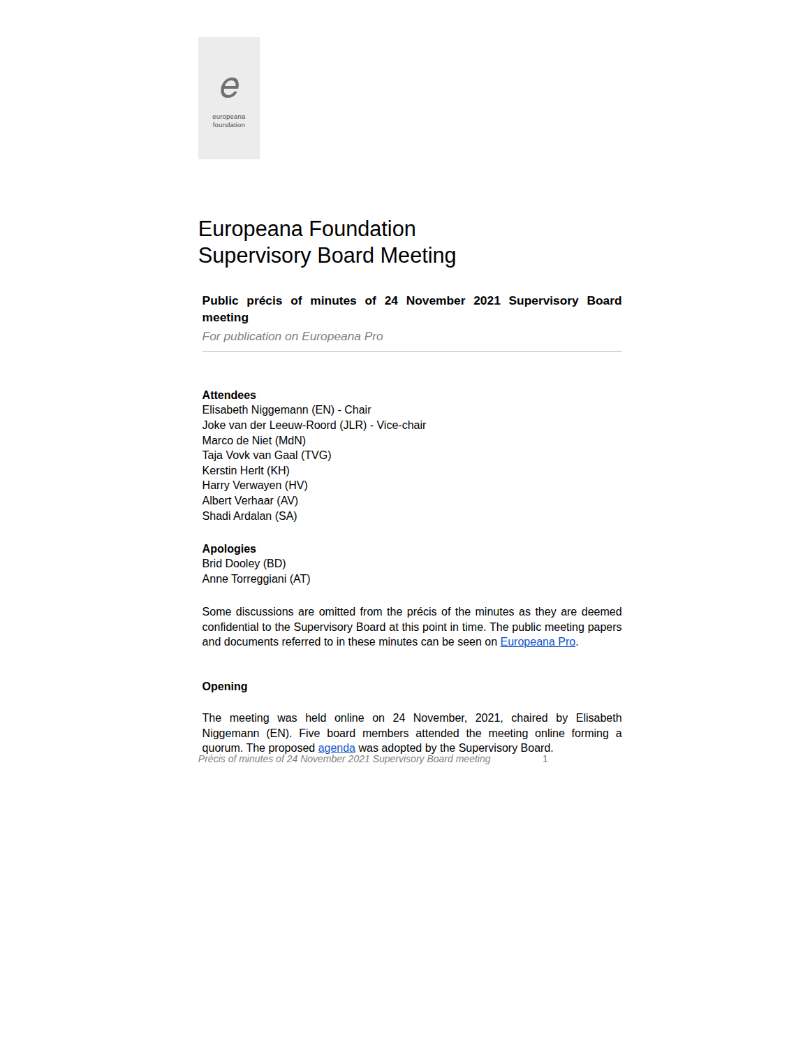𝑒
europeana
foundation
Europeana Foundation
Supervisory Board Meeting
Public précis of minutes of 24 November 2021 Supervisory Board meeting
For publication on Europeana Pro
Attendees
Elisabeth Niggemann (EN) - Chair
Joke van der Leeuw-Roord (JLR) - Vice-chair
Marco de Niet (MdN)
Taja Vovk van Gaal (TVG)
Kerstin Herlt (KH)
Harry Verwayen (HV)
Albert Verhaar (AV)
Shadi Ardalan (SA)
Apologies
Brid Dooley (BD)
Anne Torreggiani (AT)
Some discussions are omitted from the précis of the minutes as they are deemed confidential to the Supervisory Board at this point in time. The public meeting papers and documents referred to in these minutes can be seen on Europeana Pro.
Opening
The meeting was held online on 24 November, 2021, chaired by Elisabeth Niggemann (EN). Five board members attended the meeting online forming a quorum. The proposed agenda was adopted by the Supervisory Board.
Précis of minutes of 24 November 2021 Supervisory Board meeting 1